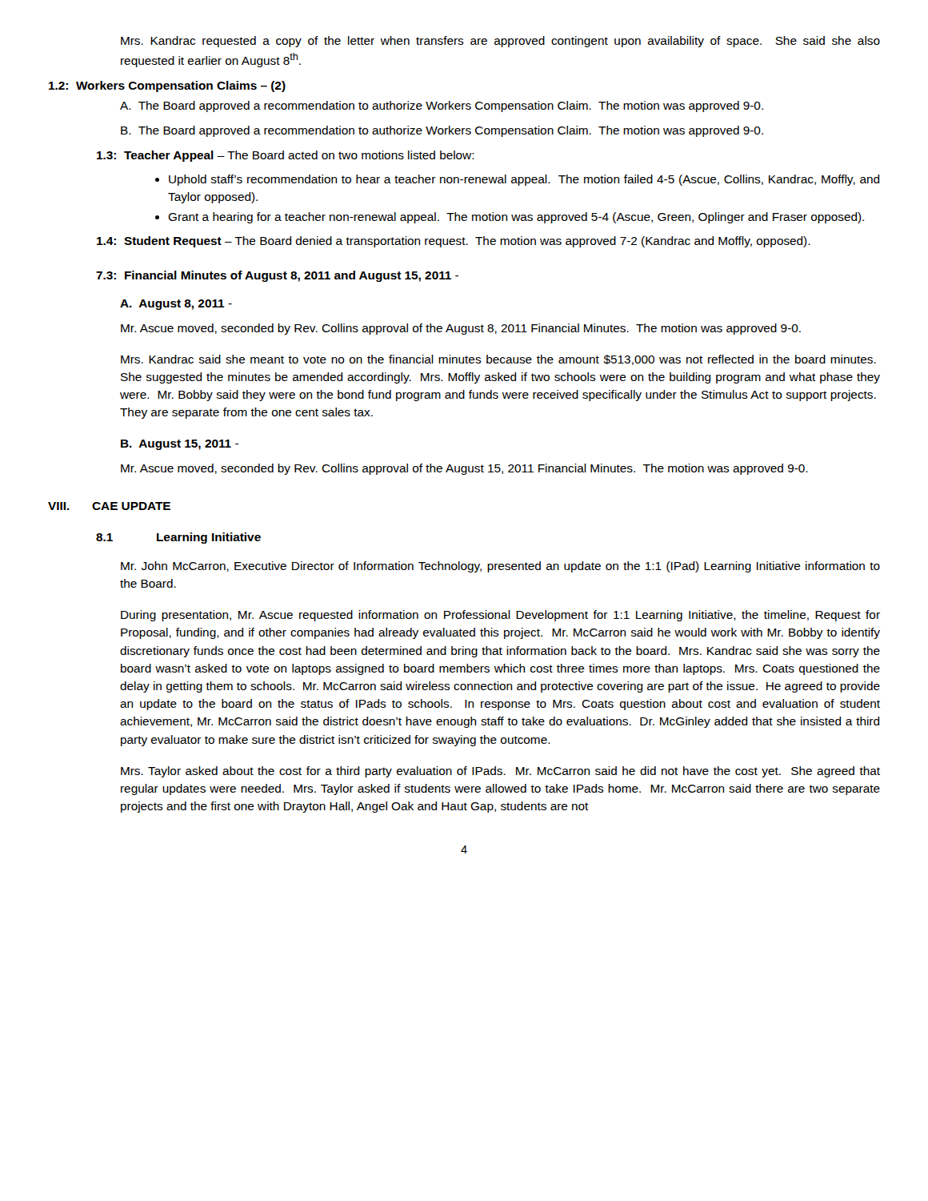Mrs. Kandrac requested a copy of the letter when transfers are approved contingent upon availability of space. She said she also requested it earlier on August 8th.
1.2: Workers Compensation Claims – (2)
A. The Board approved a recommendation to authorize Workers Compensation Claim. The motion was approved 9-0.
B. The Board approved a recommendation to authorize Workers Compensation Claim. The motion was approved 9-0.
1.3: Teacher Appeal – The Board acted on two motions listed below:
Uphold staff’s recommendation to hear a teacher non-renewal appeal. The motion failed 4-5 (Ascue, Collins, Kandrac, Moffly, and Taylor opposed).
Grant a hearing for a teacher non-renewal appeal. The motion was approved 5-4 (Ascue, Green, Oplinger and Fraser opposed).
1.4: Student Request – The Board denied a transportation request. The motion was approved 7-2 (Kandrac and Moffly, opposed).
7.3: Financial Minutes of August 8, 2011 and August 15, 2011 -
A. August 8, 2011 -
Mr. Ascue moved, seconded by Rev. Collins approval of the August 8, 2011 Financial Minutes. The motion was approved 9-0.
Mrs. Kandrac said she meant to vote no on the financial minutes because the amount $513,000 was not reflected in the board minutes. She suggested the minutes be amended accordingly. Mrs. Moffly asked if two schools were on the building program and what phase they were. Mr. Bobby said they were on the bond fund program and funds were received specifically under the Stimulus Act to support projects. They are separate from the one cent sales tax.
B. August 15, 2011 -
Mr. Ascue moved, seconded by Rev. Collins approval of the August 15, 2011 Financial Minutes. The motion was approved 9-0.
VIII. CAE UPDATE
8.1 Learning Initiative
Mr. John McCarron, Executive Director of Information Technology, presented an update on the 1:1 (IPad) Learning Initiative information to the Board.
During presentation, Mr. Ascue requested information on Professional Development for 1:1 Learning Initiative, the timeline, Request for Proposal, funding, and if other companies had already evaluated this project. Mr. McCarron said he would work with Mr. Bobby to identify discretionary funds once the cost had been determined and bring that information back to the board. Mrs. Kandrac said she was sorry the board wasn’t asked to vote on laptops assigned to board members which cost three times more than laptops. Mrs. Coats questioned the delay in getting them to schools. Mr. McCarron said wireless connection and protective covering are part of the issue. He agreed to provide an update to the board on the status of IPads to schools. In response to Mrs. Coats question about cost and evaluation of student achievement, Mr. McCarron said the district doesn’t have enough staff to take do evaluations. Dr. McGinley added that she insisted a third party evaluator to make sure the district isn’t criticized for swaying the outcome.
Mrs. Taylor asked about the cost for a third party evaluation of IPads. Mr. McCarron said he did not have the cost yet. She agreed that regular updates were needed. Mrs. Taylor asked if students were allowed to take IPads home. Mr. McCarron said there are two separate projects and the first one with Drayton Hall, Angel Oak and Haut Gap, students are not
4